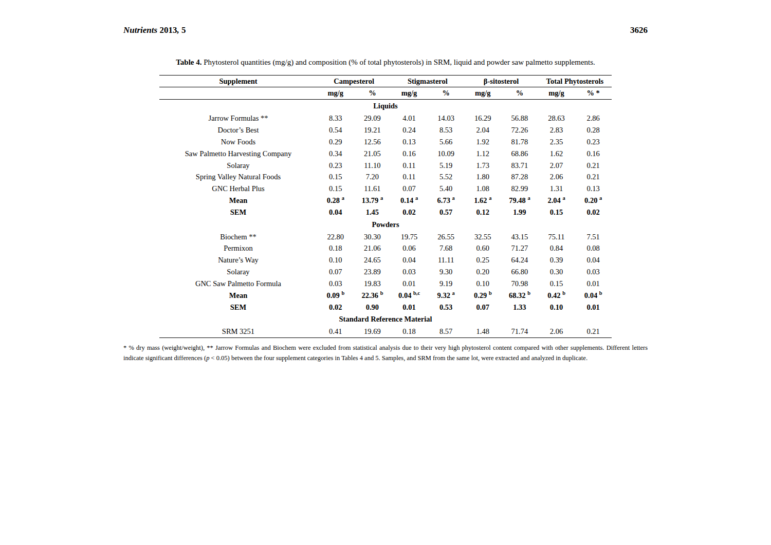Nutrients 2013, 5
3626
Table 4. Phytosterol quantities (mg/g) and composition (% of total phytosterols) in SRM, liquid and powder saw palmetto supplements.
| Supplement | Campesterol | Stigmasterol | β-sitosterol | Total Phytosterols |
| --- | --- | --- | --- | --- |
| | mg/g | % | mg/g | % | mg/g | % | mg/g | % * |
| Liquids |
| Jarrow Formulas ** | 8.33 | 29.09 | 4.01 | 14.03 | 16.29 | 56.88 | 28.63 | 2.86 |
| Doctor’s Best | 0.54 | 19.21 | 0.24 | 8.53 | 2.04 | 72.26 | 2.83 | 0.28 |
| Now Foods | 0.29 | 12.56 | 0.13 | 5.66 | 1.92 | 81.78 | 2.35 | 0.23 |
| Saw Palmetto Harvesting Company | 0.34 | 21.05 | 0.16 | 10.09 | 1.12 | 68.86 | 1.62 | 0.16 |
| Solaray | 0.23 | 11.10 | 0.11 | 5.19 | 1.73 | 83.71 | 2.07 | 0.21 |
| Spring Valley Natural Foods | 0.15 | 7.20 | 0.11 | 5.52 | 1.80 | 87.28 | 2.06 | 0.21 |
| GNC Herbal Plus | 0.15 | 11.61 | 0.07 | 5.40 | 1.08 | 82.99 | 1.31 | 0.13 |
| Mean | 0.28 a | 13.79 a | 0.14 a | 6.73 a | 1.62 a | 79.48 a | 2.04 a | 0.20 a |
| SEM | 0.04 | 1.45 | 0.02 | 0.57 | 0.12 | 1.99 | 0.15 | 0.02 |
| Powders |
| Biochem ** | 22.80 | 30.30 | 19.75 | 26.55 | 32.55 | 43.15 | 75.11 | 7.51 |
| Permixon | 0.18 | 21.06 | 0.06 | 7.68 | 0.60 | 71.27 | 0.84 | 0.08 |
| Nature’s Way | 0.10 | 24.65 | 0.04 | 11.11 | 0.25 | 64.24 | 0.39 | 0.04 |
| Solaray | 0.07 | 23.89 | 0.03 | 9.30 | 0.20 | 66.80 | 0.30 | 0.03 |
| GNC Saw Palmetto Formula | 0.03 | 19.83 | 0.01 | 9.19 | 0.10 | 70.98 | 0.15 | 0.01 |
| Mean | 0.09 b | 22.36 b | 0.04 b,c | 9.32 a | 0.29 b | 68.32 b | 0.42 b | 0.04 b |
| SEM | 0.02 | 0.90 | 0.01 | 0.53 | 0.07 | 1.33 | 0.10 | 0.01 |
| Standard Reference Material |
| SRM 3251 | 0.41 | 19.69 | 0.18 | 8.57 | 1.48 | 71.74 | 2.06 | 0.21 |
* % dry mass (weight/weight), ** Jarrow Formulas and Biochem were excluded from statistical analysis due to their very high phytosterol content compared with other supplements. Different letters indicate significant differences (p < 0.05) between the four supplement categories in Tables 4 and 5. Samples, and SRM from the same lot, were extracted and analyzed in duplicate.